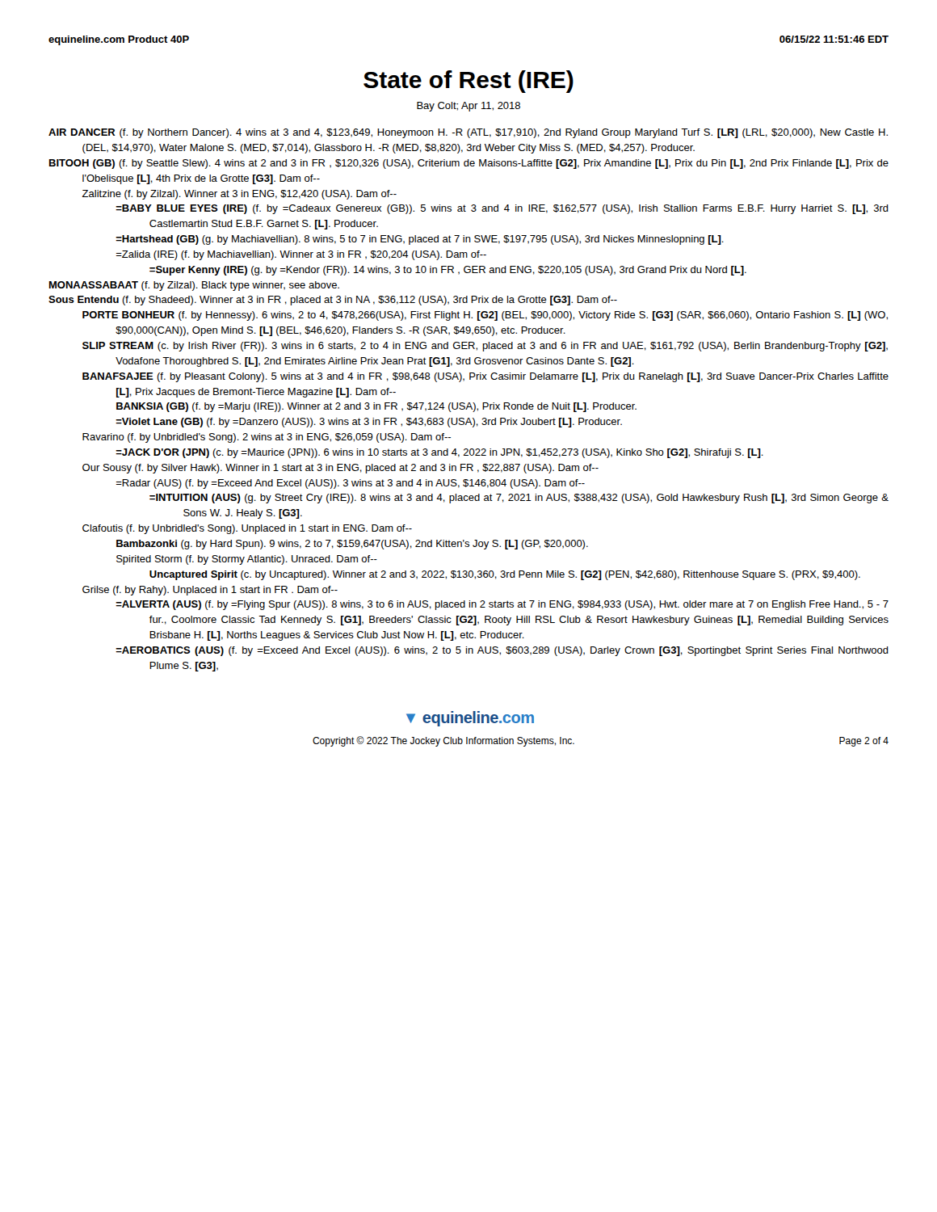equineline.com Product 40P 06/15/22 11:51:46 EDT
State of Rest (IRE)
Bay Colt; Apr 11, 2018
AIR DANCER (f. by Northern Dancer). 4 wins at 3 and 4, $123,649, Honeymoon H. -R (ATL, $17,910), 2nd Ryland Group Maryland Turf S. [LR] (LRL, $20,000), New Castle H. (DEL, $14,970), Water Malone S. (MED, $7,014), Glassboro H. -R (MED, $8,820), 3rd Weber City Miss S. (MED, $4,257). Producer.
BITOOH (GB) (f. by Seattle Slew). 4 wins at 2 and 3 in FR , $120,326 (USA), Criterium de Maisons-Laffitte [G2], Prix Amandine [L], Prix du Pin [L], 2nd Prix Finlande [L], Prix de l'Obelisque [L], 4th Prix de la Grotte [G3]. Dam of--
Zalitzine (f. by Zilzal). Winner at 3 in ENG, $12,420 (USA). Dam of--
=BABY BLUE EYES (IRE) (f. by =Cadeaux Genereux (GB)). 5 wins at 3 and 4 in IRE, $162,577 (USA), Irish Stallion Farms E.B.F. Hurry Harriet S. [L], 3rd Castlemartin Stud E.B.F. Garnet S. [L]. Producer.
=Hartshead (GB) (g. by Machiavellian). 8 wins, 5 to 7 in ENG, placed at 7 in SWE, $197,795 (USA), 3rd Nickes Minneslopning [L].
=Zalida (IRE) (f. by Machiavellian). Winner at 3 in FR , $20,204 (USA). Dam of--
=Super Kenny (IRE) (g. by =Kendor (FR)). 14 wins, 3 to 10 in FR , GER and ENG, $220,105 (USA), 3rd Grand Prix du Nord [L].
MONAASSABAAT (f. by Zilzal). Black type winner, see above.
Sous Entendu (f. by Shadeed). Winner at 3 in FR , placed at 3 in NA , $36,112 (USA), 3rd Prix de la Grotte [G3]. Dam of--
PORTE BONHEUR (f. by Hennessy). 6 wins, 2 to 4, $478,266(USA), First Flight H. [G2] (BEL, $90,000), Victory Ride S. [G3] (SAR, $66,060), Ontario Fashion S. [L] (WO, $90,000(CAN)), Open Mind S. [L] (BEL, $46,620), Flanders S. -R (SAR, $49,650), etc. Producer.
SLIP STREAM (c. by Irish River (FR)). 3 wins in 6 starts, 2 to 4 in ENG and GER, placed at 3 and 6 in FR and UAE, $161,792 (USA), Berlin Brandenburg-Trophy [G2], Vodafone Thoroughbred S. [L], 2nd Emirates Airline Prix Jean Prat [G1], 3rd Grosvenor Casinos Dante S. [G2].
BANAFSAJEE (f. by Pleasant Colony). 5 wins at 3 and 4 in FR , $98,648 (USA), Prix Casimir Delamarre [L], Prix du Ranelagh [L], 3rd Suave Dancer-Prix Charles Laffitte [L], Prix Jacques de Bremont-Tierce Magazine [L]. Dam of--
BANKSIA (GB) (f. by =Marju (IRE)). Winner at 2 and 3 in FR , $47,124 (USA), Prix Ronde de Nuit [L]. Producer.
=Violet Lane (GB) (f. by =Danzero (AUS)). 3 wins at 3 in FR , $43,683 (USA), 3rd Prix Joubert [L]. Producer.
Ravarino (f. by Unbridled's Song). 2 wins at 3 in ENG, $26,059 (USA). Dam of--
=JACK D'OR (JPN) (c. by =Maurice (JPN)). 6 wins in 10 starts at 3 and 4, 2022 in JPN, $1,452,273 (USA), Kinko Sho [G2], Shirafuji S. [L].
Our Sousy (f. by Silver Hawk). Winner in 1 start at 3 in ENG, placed at 2 and 3 in FR , $22,887 (USA). Dam of--
=Radar (AUS) (f. by =Exceed And Excel (AUS)). 3 wins at 3 and 4 in AUS, $146,804 (USA). Dam of--
=INTUITION (AUS) (g. by Street Cry (IRE)). 8 wins at 3 and 4, placed at 7, 2021 in AUS, $388,432 (USA), Gold Hawkesbury Rush [L], 3rd Simon George & Sons W. J. Healy S. [G3].
Clafoutis (f. by Unbridled's Song). Unplaced in 1 start in ENG. Dam of--
Bambazonki (g. by Hard Spun). 9 wins, 2 to 7, $159,647(USA), 2nd Kitten's Joy S. [L] (GP, $20,000).
Spirited Storm (f. by Stormy Atlantic). Unraced. Dam of--
Uncaptured Spirit (c. by Uncaptured). Winner at 2 and 3, 2022, $130,360, 3rd Penn Mile S. [G2] (PEN, $42,680), Rittenhouse Square S. (PRX, $9,400).
Grilse (f. by Rahy). Unplaced in 1 start in FR . Dam of--
=ALVERTA (AUS) (f. by =Flying Spur (AUS)). 8 wins, 3 to 6 in AUS, placed in 2 starts at 7 in ENG, $984,933 (USA), Hwt. older mare at 7 on English Free Hand., 5 - 7 fur., Coolmore Classic Tad Kennedy S. [G1], Breeders' Classic [G2], Rooty Hill RSL Club & Resort Hawkesbury Guineas [L], Remedial Building Services Brisbane H. [L], Norths Leagues & Services Club Just Now H. [L], etc. Producer.
=AEROBATICS (AUS) (f. by =Exceed And Excel (AUS)). 6 wins, 2 to 5 in AUS, $603,289 (USA), Darley Crown [G3], Sportingbet Sprint Series Final Northwood Plume S. [G3],
▼ equineline.com
Copyright © 2022 The Jockey Club Information Systems, Inc. Page 2 of 4